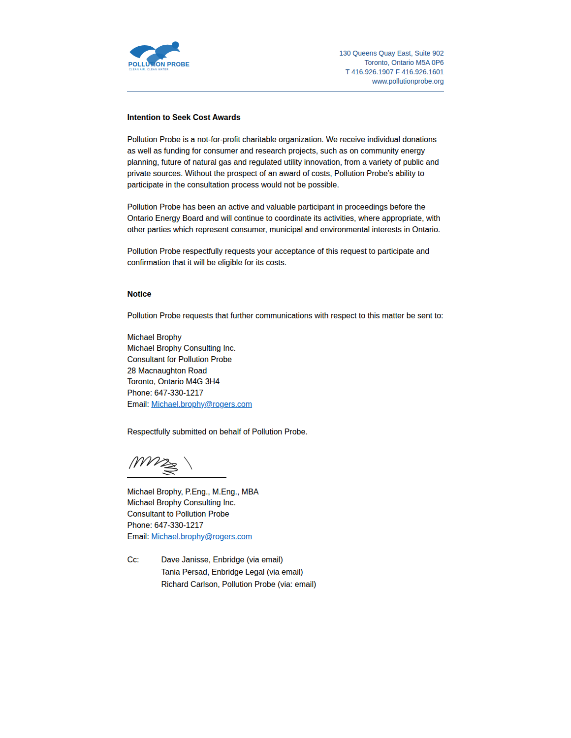POLLUTION PROBE CLEAN AIR. CLEAN WATER.
130 Queens Quay East, Suite 902
Toronto, Ontario M5A 0P6
T 416.926.1907 F 416.926.1601
www.pollutionprobe.org
Intention to Seek Cost Awards
Pollution Probe is a not-for-profit charitable organization. We receive individual donations as well as funding for consumer and research projects, such as on community energy planning, future of natural gas and regulated utility innovation, from a variety of public and private sources. Without the prospect of an award of costs, Pollution Probe’s ability to participate in the consultation process would not be possible.
Pollution Probe has been an active and valuable participant in proceedings before the Ontario Energy Board and will continue to coordinate its activities, where appropriate, with other parties which represent consumer, municipal and environmental interests in Ontario.
Pollution Probe respectfully requests your acceptance of this request to participate and confirmation that it will be eligible for its costs.
Notice
Pollution Probe requests that further communications with respect to this matter be sent to:
Michael Brophy
Michael Brophy Consulting Inc.
Consultant for Pollution Probe
28 Macnaughton Road
Toronto, Ontario M4G 3H4
Phone: 647-330-1217
Email: Michael.brophy@rogers.com
Respectfully submitted on behalf of Pollution Probe.
Michael Brophy, P.Eng., M.Eng., MBA
Michael Brophy Consulting Inc.
Consultant to Pollution Probe
Phone: 647-330-1217
Email: Michael.brophy@rogers.com
| Cc: | Dave Janisse, Enbridge (via email) |
| | Tania Persad, Enbridge Legal (via email) |
| | Richard Carlson, Pollution Probe (via: email) |